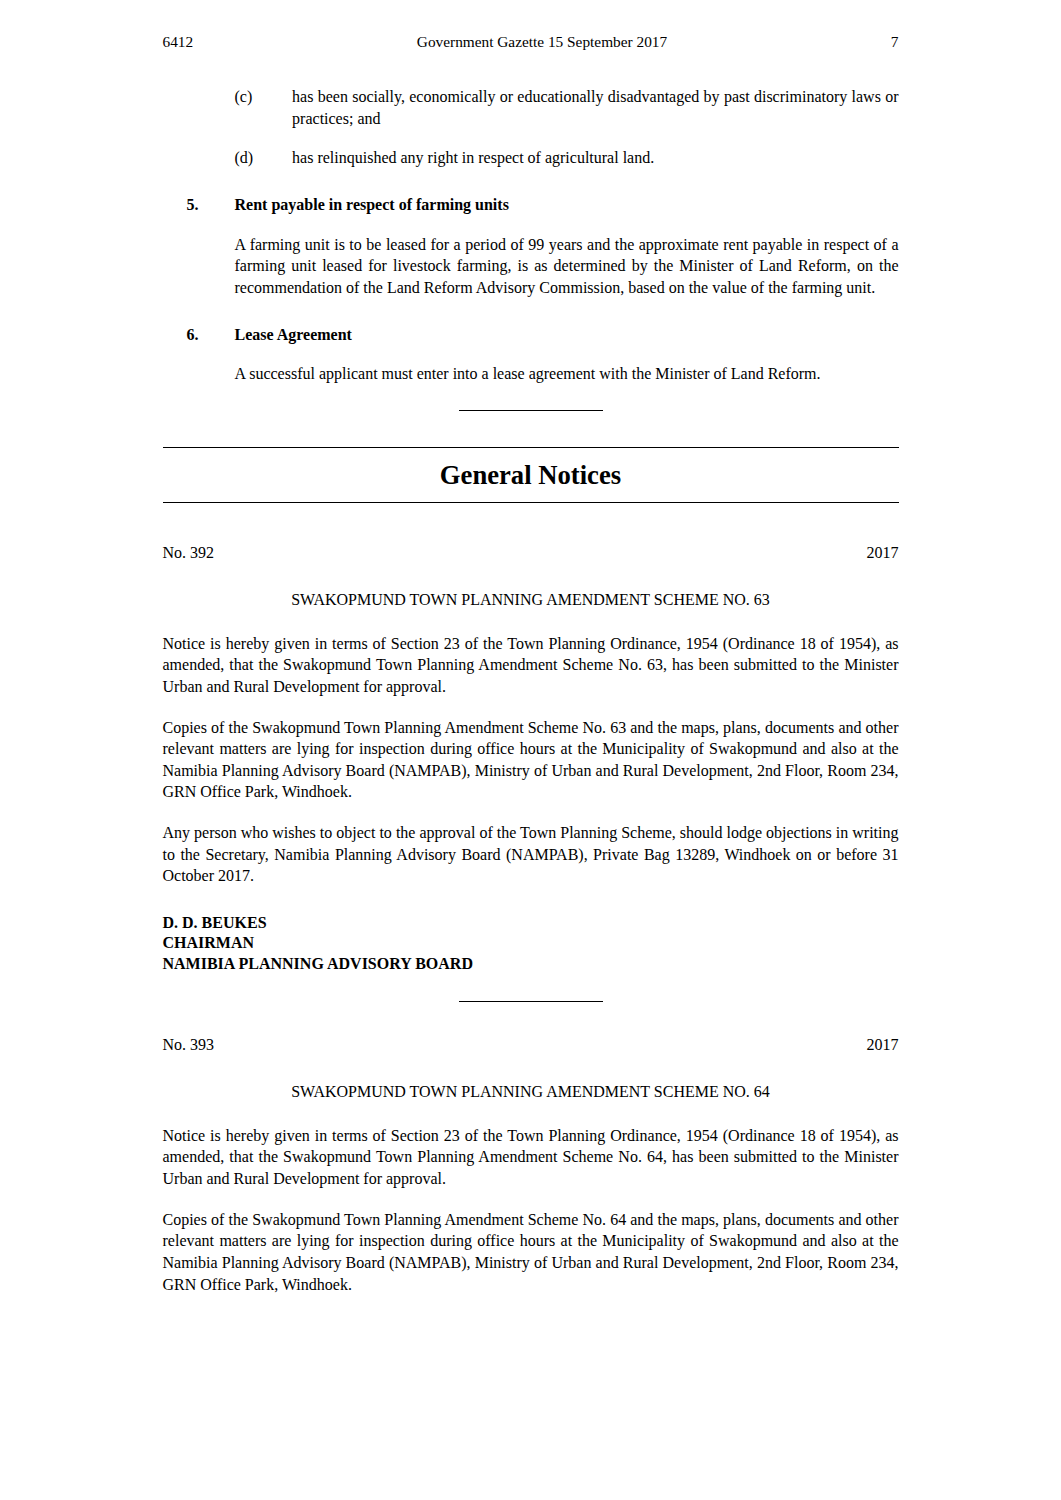6412 Government Gazette 15 September 2017 7
(c) has been socially, economically or educationally disadvantaged by past discriminatory laws or practices; and
(d) has relinquished any right in respect of agricultural land.
5. Rent payable in respect of farming units
A farming unit is to be leased for a period of 99 years and the approximate rent payable in respect of a farming unit leased for livestock farming, is as determined by the Minister of Land Reform, on the recommendation of the Land Reform Advisory Commission, based on the value of the farming unit.
6. Lease Agreement
A successful applicant must enter into a lease agreement with the Minister of Land Reform.
General Notices
No. 392 2017
SWAKOPMUND TOWN PLANNING AMENDMENT SCHEME NO. 63
Notice is hereby given in terms of Section 23 of the Town Planning Ordinance, 1954 (Ordinance 18 of 1954), as amended, that the Swakopmund Town Planning Amendment Scheme No. 63, has been submitted to the Minister Urban and Rural Development for approval.
Copies of the Swakopmund Town Planning Amendment Scheme No. 63 and the maps, plans, documents and other relevant matters are lying for inspection during office hours at the Municipality of Swakopmund and also at the Namibia Planning Advisory Board (NAMPAB), Ministry of Urban and Rural Development, 2nd Floor, Room 234, GRN Office Park, Windhoek.
Any person who wishes to object to the approval of the Town Planning Scheme, should lodge objections in writing to the Secretary, Namibia Planning Advisory Board (NAMPAB), Private Bag 13289, Windhoek on or before 31 October 2017.
D. D. BEUKES
CHAIRMAN
NAMIBIA PLANNING ADVISORY BOARD
No. 393 2017
SWAKOPMUND TOWN PLANNING AMENDMENT SCHEME NO. 64
Notice is hereby given in terms of Section 23 of the Town Planning Ordinance, 1954 (Ordinance 18 of 1954), as amended, that the Swakopmund Town Planning Amendment Scheme No. 64, has been submitted to the Minister Urban and Rural Development for approval.
Copies of the Swakopmund Town Planning Amendment Scheme No. 64 and the maps, plans, documents and other relevant matters are lying for inspection during office hours at the Municipality of Swakopmund and also at the Namibia Planning Advisory Board (NAMPAB), Ministry of Urban and Rural Development, 2nd Floor, Room 234, GRN Office Park, Windhoek.